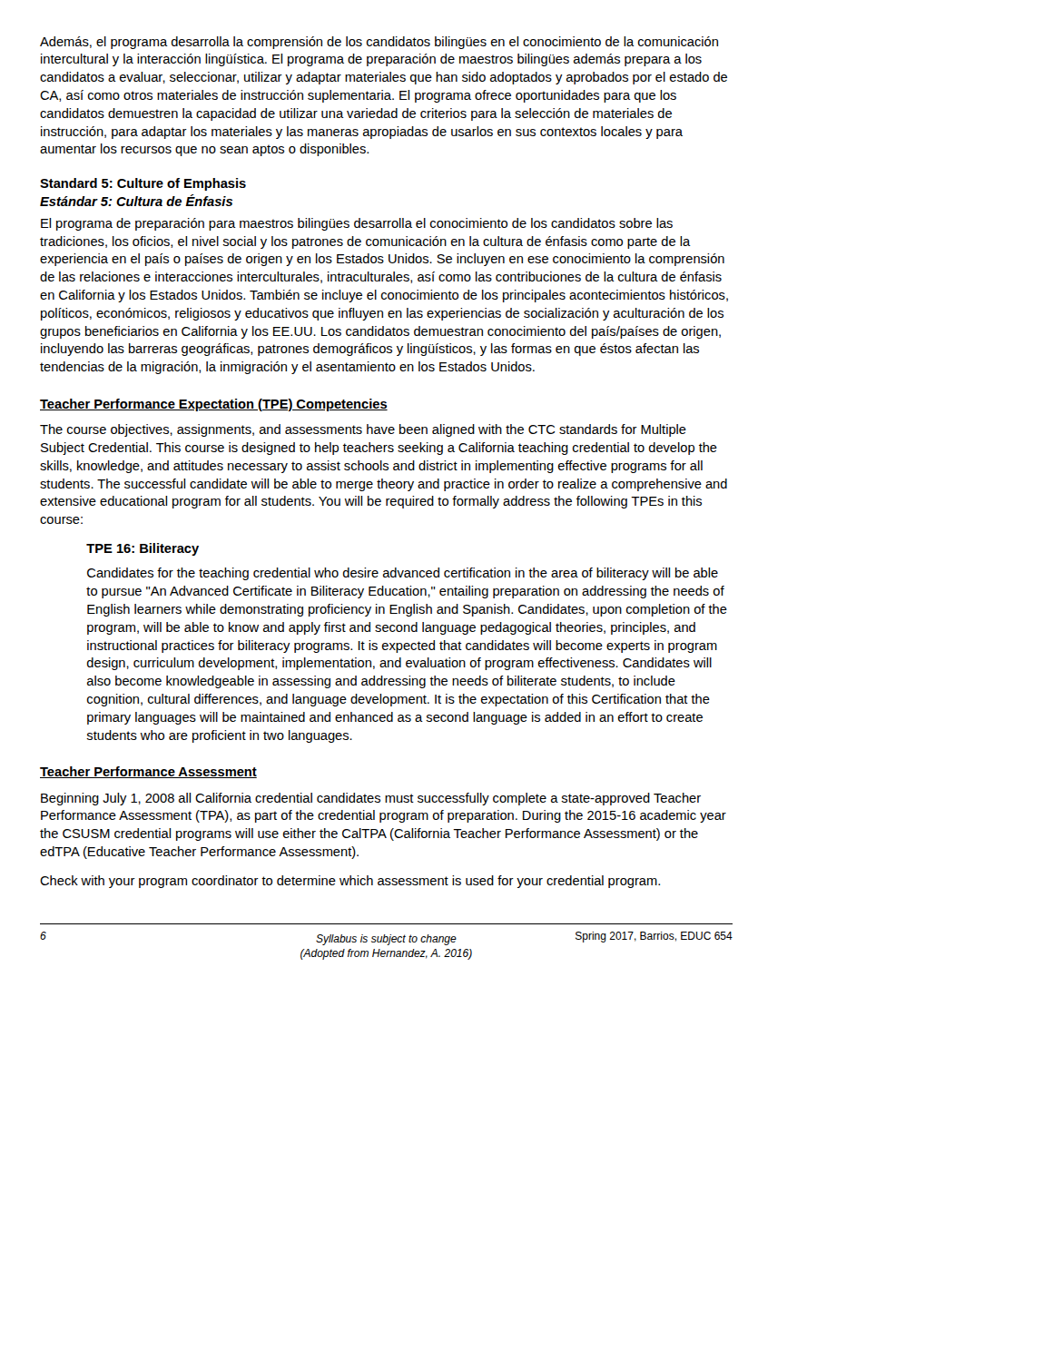Además, el programa desarrolla la comprensión de los candidatos bilingües en el conocimiento de la comunicación intercultural y la interacción lingüística. El programa de preparación de maestros bilingües además prepara a los candidatos a evaluar, seleccionar, utilizar y adaptar materiales que han sido adoptados y aprobados por el estado de CA, así como otros materiales de instrucción suplementaria. El programa ofrece oportunidades para que los candidatos demuestren la capacidad de utilizar una variedad de criterios para la selección de materiales de instrucción, para adaptar los materiales y las maneras apropiadas de usarlos en sus contextos locales y para aumentar los recursos que no sean aptos o disponibles.
Standard 5: Culture of Emphasis
Estándar 5: Cultura de Énfasis
El programa de preparación para maestros bilingües desarrolla el conocimiento de los candidatos sobre las tradiciones, los oficios, el nivel social y los patrones de comunicación en la cultura de énfasis como parte de la experiencia en el país o países de origen y en los Estados Unidos. Se incluyen en ese conocimiento la comprensión de las relaciones e interacciones interculturales, intraculturales, así como las contribuciones de la cultura de énfasis en California y los Estados Unidos. También se incluye el conocimiento de los principales acontecimientos históricos, políticos, económicos, religiosos y educativos que influyen en las experiencias de socialización y aculturación de los grupos beneficiarios en California y los EE.UU. Los candidatos demuestran conocimiento del país/países de origen, incluyendo las barreras geográficas, patrones demográficos y lingüísticos, y las formas en que éstos afectan las tendencias de la migración, la inmigración y el asentamiento en los Estados Unidos.
Teacher Performance Expectation (TPE) Competencies
The course objectives, assignments, and assessments have been aligned with the CTC standards for Multiple Subject Credential. This course is designed to help teachers seeking a California teaching credential to develop the skills, knowledge, and attitudes necessary to assist schools and district in implementing effective programs for all students. The successful candidate will be able to merge theory and practice in order to realize a comprehensive and extensive educational program for all students. You will be required to formally address the following TPEs in this course:
TPE 16: Biliteracy
Candidates for the teaching credential who desire advanced certification in the area of biliteracy will be able to pursue "An Advanced Certificate in Biliteracy Education," entailing preparation on addressing the needs of English learners while demonstrating proficiency in English and Spanish. Candidates, upon completion of the program, will be able to know and apply first and second language pedagogical theories, principles, and instructional practices for biliteracy programs. It is expected that candidates will become experts in program design, curriculum development, implementation, and evaluation of program effectiveness. Candidates will also become knowledgeable in assessing and addressing the needs of biliterate students, to include cognition, cultural differences, and language development. It is the expectation of this Certification that the primary languages will be maintained and enhanced as a second language is added in an effort to create students who are proficient in two languages.
Teacher Performance Assessment
Beginning July 1, 2008 all California credential candidates must successfully complete a state-approved Teacher Performance Assessment (TPA), as part of the credential program of preparation. During the 2015-16 academic year the CSUSM credential programs will use either the CalTPA (California Teacher Performance Assessment) or the edTPA (Educative Teacher Performance Assessment).
Check with your program coordinator to determine which assessment is used for your credential program.
6 Spring 2017, Barrios, EDUC 654
Syllabus is subject to change
(Adopted from Hernandez, A. 2016)